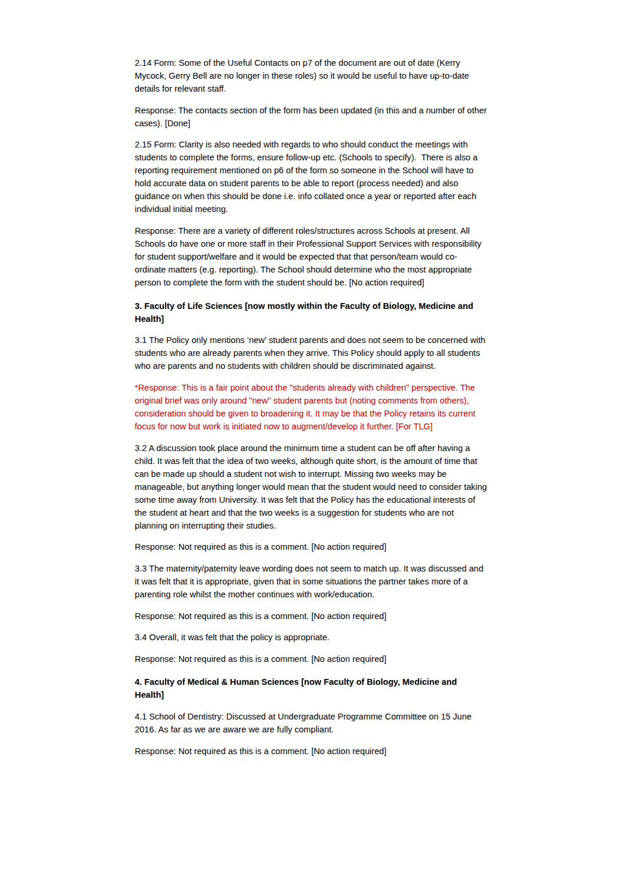2.14 Form: Some of the Useful Contacts on p7 of the document are out of date (Kerry Mycock, Gerry Bell are no longer in these roles) so it would be useful to have up-to-date details for relevant staff.
Response: The contacts section of the form has been updated (in this and a number of other cases). [Done]
2.15 Form: Clarity is also needed with regards to who should conduct the meetings with students to complete the forms, ensure follow-up etc. (Schools to specify). There is also a reporting requirement mentioned on p6 of the form so someone in the School will have to hold accurate data on student parents to be able to report (process needed) and also guidance on when this should be done i.e. info collated once a year or reported after each individual initial meeting.
Response: There are a variety of different roles/structures across Schools at present. All Schools do have one or more staff in their Professional Support Services with responsibility for student support/welfare and it would be expected that that person/team would co-ordinate matters (e.g. reporting). The School should determine who the most appropriate person to complete the form with the student should be. [No action required]
3. Faculty of Life Sciences [now mostly within the Faculty of Biology, Medicine and Health]
3.1 The Policy only mentions ‘new’ student parents and does not seem to be concerned with students who are already parents when they arrive. This Policy should apply to all students who are parents and no students with children should be discriminated against.
*Response: This is a fair point about the "students already with children" perspective. The original brief was only around "new" student parents but (noting comments from others), consideration should be given to broadening it. It may be that the Policy retains its current focus for now but work is initiated now to augment/develop it further. [For TLG]
3.2 A discussion took place around the minimum time a student can be off after having a child. It was felt that the idea of two weeks, although quite short, is the amount of time that can be made up should a student not wish to interrupt. Missing two weeks may be manageable, but anything longer would mean that the student would need to consider taking some time away from University. It was felt that the Policy has the educational interests of the student at heart and that the two weeks is a suggestion for students who are not planning on interrupting their studies.
Response: Not required as this is a comment. [No action required]
3.3 The maternity/paternity leave wording does not seem to match up. It was discussed and it was felt that it is appropriate, given that in some situations the partner takes more of a parenting role whilst the mother continues with work/education.
Response: Not required as this is a comment. [No action required]
3.4 Overall, it was felt that the policy is appropriate.
Response: Not required as this is a comment. [No action required]
4. Faculty of Medical & Human Sciences [now Faculty of Biology, Medicine and Health]
4.1 School of Dentistry: Discussed at Undergraduate Programme Committee on 15 June 2016. As far as we are aware we are fully compliant.
Response: Not required as this is a comment. [No action required]